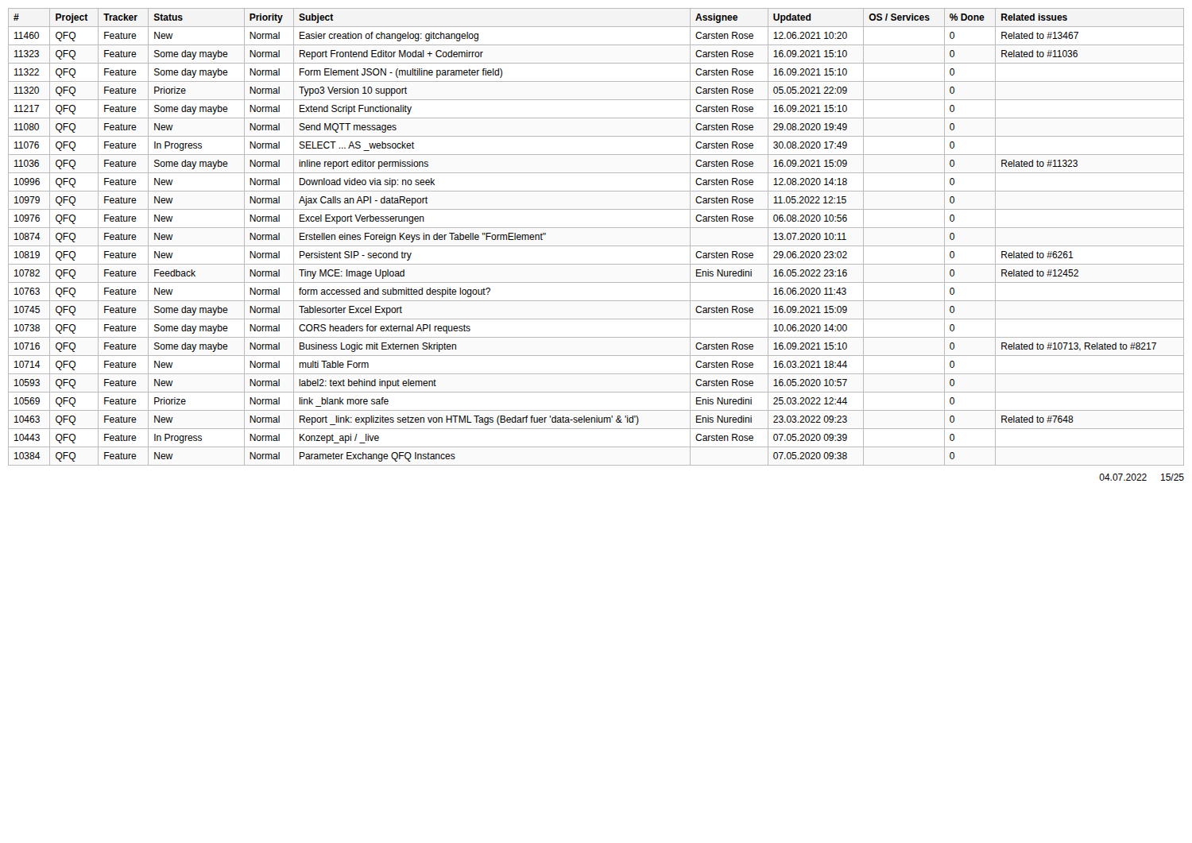| # | Project | Tracker | Status | Priority | Subject | Assignee | Updated | OS / Services | % Done | Related issues |
| --- | --- | --- | --- | --- | --- | --- | --- | --- | --- | --- |
| 11460 | QFQ | Feature | New | Normal | Easier creation of changelog: gitchangelog | Carsten Rose | 12.06.2021 10:20 | | 0 | Related to #13467 |
| 11323 | QFQ | Feature | Some day maybe | Normal | Report Frontend Editor Modal + Codemirror | Carsten Rose | 16.09.2021 15:10 | | 0 | Related to #11036 |
| 11322 | QFQ | Feature | Some day maybe | Normal | Form Element JSON - (multiline parameter field) | Carsten Rose | 16.09.2021 15:10 | | 0 | |
| 11320 | QFQ | Feature | Priorize | Normal | Typo3 Version 10 support | Carsten Rose | 05.05.2021 22:09 | | 0 | |
| 11217 | QFQ | Feature | Some day maybe | Normal | Extend Script Functionality | Carsten Rose | 16.09.2021 15:10 | | 0 | |
| 11080 | QFQ | Feature | New | Normal | Send MQTT messages | Carsten Rose | 29.08.2020 19:49 | | 0 | |
| 11076 | QFQ | Feature | In Progress | Normal | SELECT ... AS _websocket | Carsten Rose | 30.08.2020 17:49 | | 0 | |
| 11036 | QFQ | Feature | Some day maybe | Normal | inline report editor permissions | Carsten Rose | 16.09.2021 15:09 | | 0 | Related to #11323 |
| 10996 | QFQ | Feature | New | Normal | Download video via sip: no seek | Carsten Rose | 12.08.2020 14:18 | | 0 | |
| 10979 | QFQ | Feature | New | Normal | Ajax Calls an API - dataReport | Carsten Rose | 11.05.2022 12:15 | | 0 | |
| 10976 | QFQ | Feature | New | Normal | Excel Export Verbesserungen | Carsten Rose | 06.08.2020 10:56 | | 0 | |
| 10874 | QFQ | Feature | New | Normal | Erstellen eines Foreign Keys in der Tabelle "FormElement" | | 13.07.2020 10:11 | | 0 | |
| 10819 | QFQ | Feature | New | Normal | Persistent SIP - second try | Carsten Rose | 29.06.2020 23:02 | | 0 | Related to #6261 |
| 10782 | QFQ | Feature | Feedback | Normal | Tiny MCE: Image Upload | Enis Nuredini | 16.05.2022 23:16 | | 0 | Related to #12452 |
| 10763 | QFQ | Feature | New | Normal | form accessed and submitted despite logout? | | 16.06.2020 11:43 | | 0 | |
| 10745 | QFQ | Feature | Some day maybe | Normal | Tablesorter Excel Export | Carsten Rose | 16.09.2021 15:09 | | 0 | |
| 10738 | QFQ | Feature | Some day maybe | Normal | CORS headers for external API requests | | 10.06.2020 14:00 | | 0 | |
| 10716 | QFQ | Feature | Some day maybe | Normal | Business Logic mit Externen Skripten | Carsten Rose | 16.09.2021 15:10 | | 0 | Related to #10713, Related to #8217 |
| 10714 | QFQ | Feature | New | Normal | multi Table Form | Carsten Rose | 16.03.2021 18:44 | | 0 | |
| 10593 | QFQ | Feature | New | Normal | label2: text behind input element | Carsten Rose | 16.05.2020 10:57 | | 0 | |
| 10569 | QFQ | Feature | Priorize | Normal | link _blank more safe | Enis Nuredini | 25.03.2022 12:44 | | 0 | |
| 10463 | QFQ | Feature | New | Normal | Report _link: explizites setzen von HTML Tags (Bedarf fuer 'data-selenium' & 'id') | Enis Nuredini | 23.03.2022 09:23 | | 0 | Related to #7648 |
| 10443 | QFQ | Feature | In Progress | Normal | Konzept_api / _live | Carsten Rose | 07.05.2020 09:39 | | 0 | |
| 10384 | QFQ | Feature | New | Normal | Parameter Exchange QFQ Instances | | 07.05.2020 09:38 | | 0 | |
04.07.2022 15/25